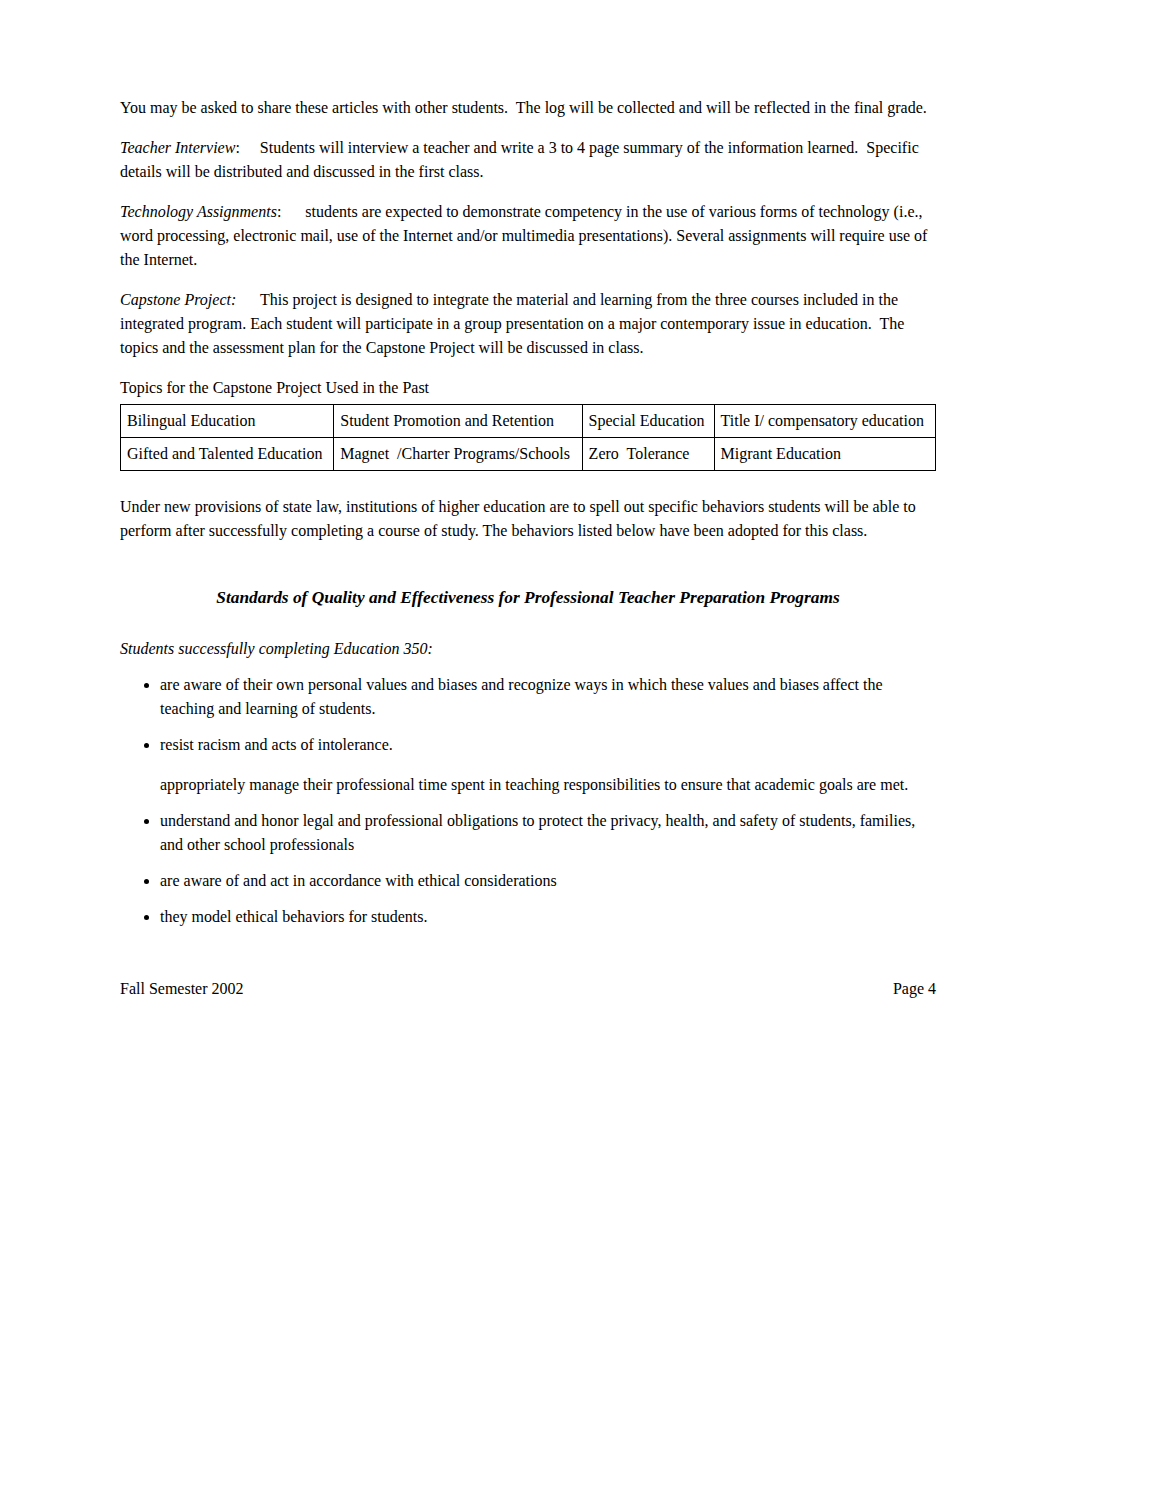You may be asked to share these articles with other students. The log will be collected and will be reflected in the final grade.
Teacher Interview: Students will interview a teacher and write a 3 to 4 page summary of the information learned. Specific details will be distributed and discussed in the first class.
Technology Assignments: students are expected to demonstrate competency in the use of various forms of technology (i.e., word processing, electronic mail, use of the Internet and/or multimedia presentations). Several assignments will require use of the Internet.
Capstone Project: This project is designed to integrate the material and learning from the three courses included in the integrated program. Each student will participate in a group presentation on a major contemporary issue in education. The topics and the assessment plan for the Capstone Project will be discussed in class.
Topics for the Capstone Project Used in the Past
| Bilingual Education | Student Promotion and Retention | Special Education | Title I/ compensatory education |
| Gifted and Talented Education | Magnet /Charter Programs/Schools | Zero Tolerance | Migrant Education |
Under new provisions of state law, institutions of higher education are to spell out specific behaviors students will be able to perform after successfully completing a course of study. The behaviors listed below have been adopted for this class.
Standards of Quality and Effectiveness for Professional Teacher Preparation Programs
Students successfully completing Education 350:
are aware of their own personal values and biases and recognize ways in which these values and biases affect the teaching and learning of students.
resist racism and acts of intolerance.
appropriately manage their professional time spent in teaching responsibilities to ensure that academic goals are met.
understand and honor legal and professional obligations to protect the privacy, health, and safety of students, families, and other school professionals
are aware of and act in accordance with ethical considerations
they model ethical behaviors for students.
Fall Semester 2002 Page 4